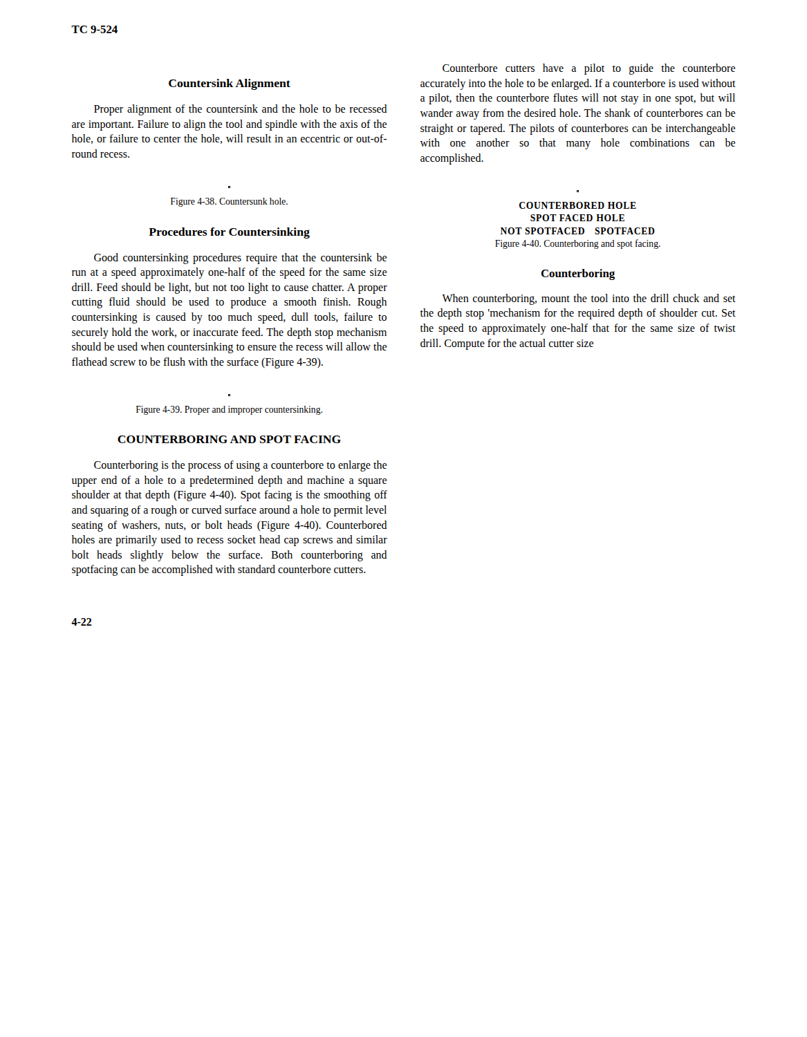TC 9-524
Countersink Alignment
Proper alignment of the countersink and the hole to be recessed are important. Failure to align the tool and spindle with the axis of the hole, or failure to center the hole, will result in an eccentric or out-of-round recess.
Figure 4-38. Countersunk hole.
Procedures for Countersinking
Good countersinking procedures require that the countersink be run at a speed approximately one-half of the speed for the same size drill. Feed should be light, but not too light to cause chatter. A proper cutting fluid should be used to produce a smooth finish. Rough countersinking is caused by too much speed, dull tools, failure to securely hold the work, or inaccurate feed. The depth stop mechanism should be used when countersinking to ensure the recess will allow the flathead screw to be flush with the surface (Figure 4-39).
Figure 4-39. Proper and improper countersinking.
COUNTERBORING AND SPOT FACING
Counterboring is the process of using a counterbore to enlarge the upper end of a hole to a predetermined depth and machine a square shoulder at that depth (Figure 4-40). Spot facing is the smoothing off and squaring of a rough or curved surface around a hole to permit level seating of washers, nuts, or bolt heads (Figure 4-40). Counterbored holes are primarily used to recess socket head cap screws and similar bolt heads slightly below the surface. Both counterboring and spotfacing can be accomplished with standard counterbore cutters.
Counterbore cutters have a pilot to guide the counterbore accurately into the hole to be enlarged. If a counterbore is used without a pilot, then the counterbore flutes will not stay in one spot, but will wander away from the desired hole. The shank of counterbores can be straight or tapered. The pilots of counterbores can be interchangeable with one another so that many hole combinations can be accomplished.
COUNTERBORED HOLE
SPOT FACED HOLE
NOT SPOTFACED SPOTFACED
Figure 4-40. Counterboring and spot facing.
Counterboring
When counterboring, mount the tool into the drill chuck and set the depth stop 'mechanism for the required depth of shoulder cut. Set the speed to approximately one-half that for the same size of twist drill. Compute for the actual cutter size
4-22